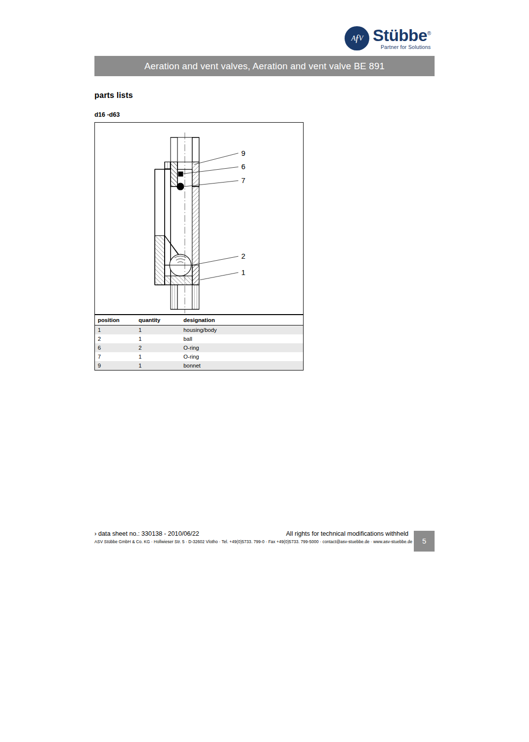AƒV
Stübbe®
Partner for Solutions
Aeration and vent valves, Aeration and vent valve BE 891
parts lists
d16 -d63
9 6 7 2 1
| position | quantity | designation |
| --- | --- | --- |
| 1 | 1 | housing/body |
| 2 | 1 | ball |
| 6 | 2 | O-ring |
| 7 | 1 | O-ring |
| 9 | 1 | bonnet |
› data sheet no.: 330138 - 2010/06/22
All rights for technical modifications withheld
ASV Stübbe GmbH & Co. KG · Hollwieser Str. 5 · D-32602 Vlotho · Tel. +49(0)5733. 799-0 · Fax +49(0)5733. 799-5000 · contact@asv-stuebbe.de · www.asv-stuebbe.de
5